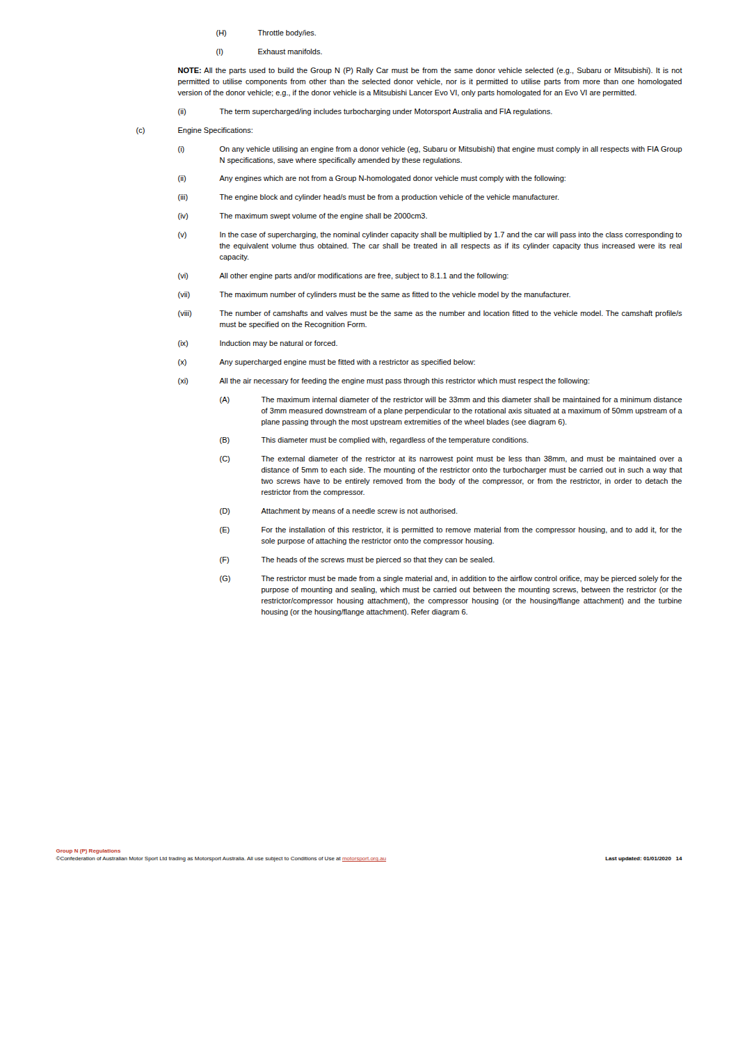(H)
Throttle body/ies.
(I)
Exhaust manifolds.
NOTE: All the parts used to build the Group N (P) Rally Car must be from the same donor vehicle selected (e.g., Subaru or Mitsubishi). It is not permitted to utilise components from other than the selected donor vehicle, nor is it permitted to utilise parts from more than one homologated version of the donor vehicle; e.g., if the donor vehicle is a Mitsubishi Lancer Evo VI, only parts homologated for an Evo VI are permitted.
(ii)
The term supercharged/ing includes turbocharging under Motorsport Australia and FIA regulations.
(c)
Engine Specifications:
(i)
On any vehicle utilising an engine from a donor vehicle (eg, Subaru or Mitsubishi) that engine must comply in all respects with FIA Group N specifications, save where specifically amended by these regulations.
(ii)
Any engines which are not from a Group N-homologated donor vehicle must comply with the following:
(iii)
The engine block and cylinder head/s must be from a production vehicle of the vehicle manufacturer.
(iv)
The maximum swept volume of the engine shall be 2000cm3.
(v)
In the case of supercharging, the nominal cylinder capacity shall be multiplied by 1.7 and the car will pass into the class corresponding to the equivalent volume thus obtained. The car shall be treated in all respects as if its cylinder capacity thus increased were its real capacity.
(vi)
All other engine parts and/or modifications are free, subject to 8.1.1 and the following:
(vii)
The maximum number of cylinders must be the same as fitted to the vehicle model by the manufacturer.
(viii)
The number of camshafts and valves must be the same as the number and location fitted to the vehicle model. The camshaft profile/s must be specified on the Recognition Form.
(ix)
Induction may be natural or forced.
(x)
Any supercharged engine must be fitted with a restrictor as specified below:
(xi)
All the air necessary for feeding the engine must pass through this restrictor which must respect the following:
(A)
The maximum internal diameter of the restrictor will be 33mm and this diameter shall be maintained for a minimum distance of 3mm measured downstream of a plane perpendicular to the rotational axis situated at a maximum of 50mm upstream of a plane passing through the most upstream extremities of the wheel blades (see diagram 6).
(B)
This diameter must be complied with, regardless of the temperature conditions.
(C)
The external diameter of the restrictor at its narrowest point must be less than 38mm, and must be maintained over a distance of 5mm to each side. The mounting of the restrictor onto the turbocharger must be carried out in such a way that two screws have to be entirely removed from the body of the compressor, or from the restrictor, in order to detach the restrictor from the compressor.
(D)
Attachment by means of a needle screw is not authorised.
(E)
For the installation of this restrictor, it is permitted to remove material from the compressor housing, and to add it, for the sole purpose of attaching the restrictor onto the compressor housing.
(F)
The heads of the screws must be pierced so that they can be sealed.
(G)
The restrictor must be made from a single material and, in addition to the airflow control orifice, may be pierced solely for the purpose of mounting and sealing, which must be carried out between the mounting screws, between the restrictor (or the restrictor/compressor housing attachment), the compressor housing (or the housing/flange attachment) and the turbine housing (or the housing/flange attachment). Refer diagram 6.
Group N (P) Regulations
©Confederation of Australian Motor Sport Ltd trading as Motorsport Australia. All use subject to Conditions of Use at motorsport.org.au
Last updated: 01/01/2020 14